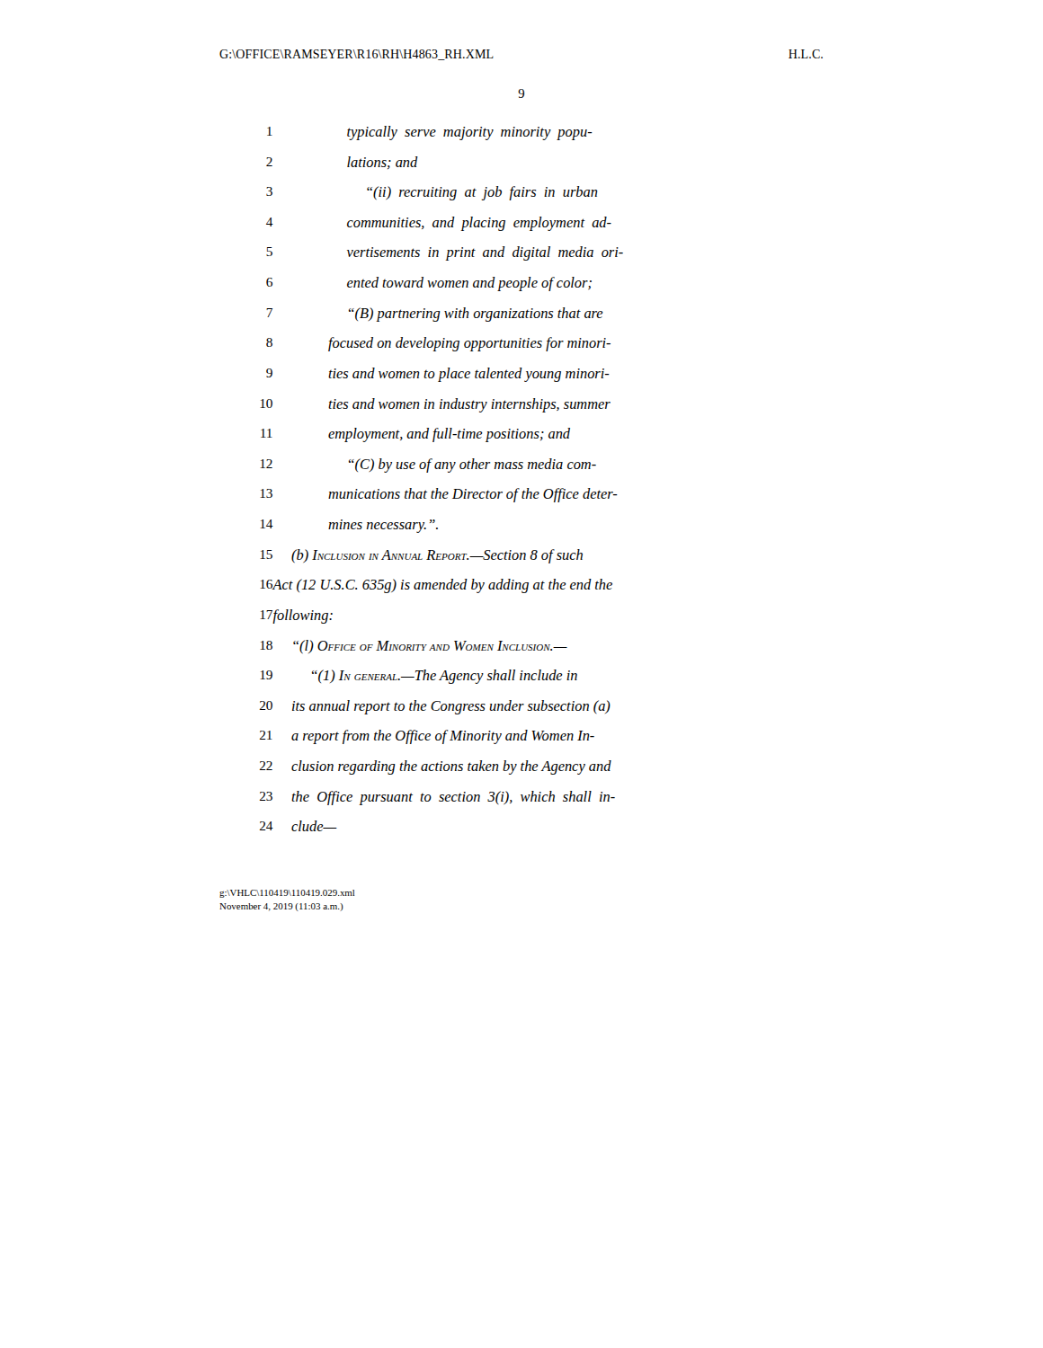G:\OFFICE\RAMSEYER\R16\RH\H4863_RH.XML
H.L.C.
9
| 1 | typically serve majority minority popu- |
| 2 | lations; and |
| 3 | “(ii) recruiting at job fairs in urban |
| 4 | communities, and placing employment ad- |
| 5 | vertisements in print and digital media ori- |
| 6 | ented toward women and people of color; |
| 7 | “(B) partnering with organizations that are |
| 8 | focused on developing opportunities for minori- |
| 9 | ties and women to place talented young minori- |
| 10 | ties and women in industry internships, summer |
| 11 | employment, and full-time positions; and |
| 12 | “(C) by use of any other mass media com- |
| 13 | munications that the Director of the Office deter- |
| 14 | mines necessary.”. |
| 15 | (b) Inclusion in Annual Report. —Section 8 of such |
| 16 | Act (12 U.S.C. 635g) is amended by adding at the end the |
| 17 | following: |
| 18 | “(l) Office of Minority and Women Inclusion. — |
| 19 | “(1) In general. —The Agency shall include in |
| 20 | its annual report to the Congress under subsection (a) |
| 21 | a report from the Office of Minority and Women In- |
| 22 | clusion regarding the actions taken by the Agency and |
| 23 | the Office pursuant to section 3(i), which shall in- |
| 24 | clude— |
g:\VHLC\110419\110419.029.xml
November 4, 2019 (11:03 a.m.)